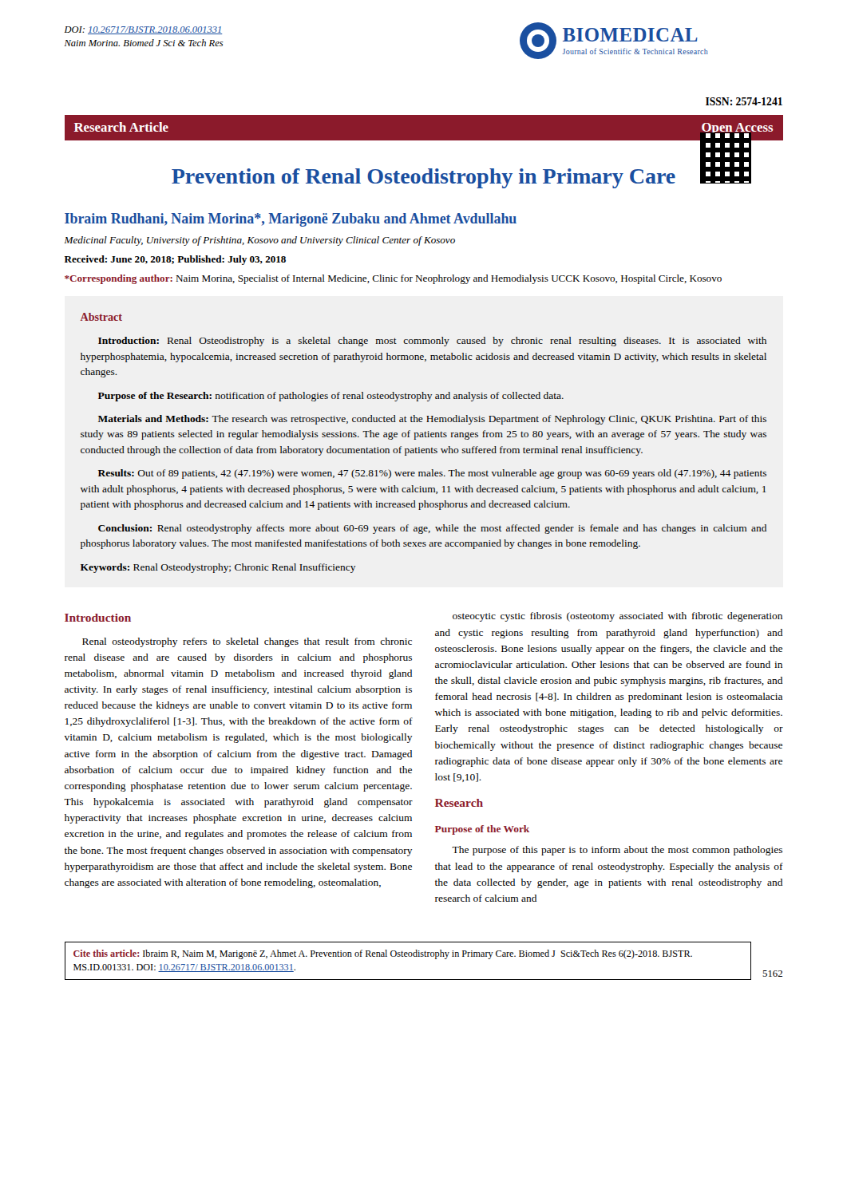BIOMEDICAL
Journal of Scientific & Technical Research
DOI: 10.26717/BJSTR.2018.06.001331
Naim Morina. Biomed J Sci & Tech Res
ISSN: 2574-1241
Research Article Open Access
Prevention of Renal Osteodistrophy in Primary Care
Ibraim Rudhani, Naim Morina*, Marigonë Zubaku and Ahmet Avdullahu
Medicinal Faculty, University of Prishtina, Kosovo and University Clinical Center of Kosovo
Received: June 20, 2018; Published: July 03, 2018
*Corresponding author: Naim Morina, Specialist of Internal Medicine, Clinic for Neophrology and Hemodialysis UCCK Kosovo, Hospital Circle, Kosovo
Abstract
Introduction: Renal Osteodistrophy is a skeletal change most commonly caused by chronic renal resulting diseases. It is associated with hyperphosphatemia, hypocalcemia, increased secretion of parathyroid hormone, metabolic acidosis and decreased vitamin D activity, which results in skeletal changes.
Purpose of the Research: notification of pathologies of renal osteodystrophy and analysis of collected data.
Materials and Methods: The research was retrospective, conducted at the Hemodialysis Department of Nephrology Clinic, QKUK Prishtina. Part of this study was 89 patients selected in regular hemodialysis sessions. The age of patients ranges from 25 to 80 years, with an average of 57 years. The study was conducted through the collection of data from laboratory documentation of patients who suffered from terminal renal insufficiency.
Results: Out of 89 patients, 42 (47.19%) were women, 47 (52.81%) were males. The most vulnerable age group was 60-69 years old (47.19%), 44 patients with adult phosphorus, 4 patients with decreased phosphorus, 5 were with calcium, 11 with decreased calcium, 5 patients with phosphorus and adult calcium, 1 patient with phosphorus and decreased calcium and 14 patients with increased phosphorus and decreased calcium.
Conclusion: Renal osteodystrophy affects more about 60-69 years of age, while the most affected gender is female and has changes in calcium and phosphorus laboratory values. The most manifested manifestations of both sexes are accompanied by changes in bone remodeling.
Keywords: Renal Osteodystrophy; Chronic Renal Insufficiency
Introduction
Renal osteodystrophy refers to skeletal changes that result from chronic renal disease and are caused by disorders in calcium and phosphorus metabolism, abnormal vitamin D metabolism and increased thyroid gland activity. In early stages of renal insufficiency, intestinal calcium absorption is reduced because the kidneys are unable to convert vitamin D to its active form 1,25 dihydroxyclaliferol [1-3]. Thus, with the breakdown of the active form of vitamin D, calcium metabolism is regulated, which is the most biologically active form in the absorption of calcium from the digestive tract. Damaged absorbation of calcium occur due to impaired kidney function and the corresponding phosphatase retention due to lower serum calcium percentage. This hypokalcemia is associated with parathyroid gland compensator hyperactivity that increases phosphate excretion in urine, decreases calcium excretion in the urine, and regulates and promotes the release of calcium from the bone. The most frequent changes observed in association with compensatory hyperparathyroidism are those that affect and include the skeletal system. Bone changes are associated with alteration of bone remodeling, osteomalation,
osteocytic cystic fibrosis (osteotomy associated with fibrotic degeneration and cystic regions resulting from parathyroid gland hyperfunction) and osteosclerosis. Bone lesions usually appear on the fingers, the clavicle and the acromioclavicular articulation. Other lesions that can be observed are found in the skull, distal clavicle erosion and pubic symphysis margins, rib fractures, and femoral head necrosis [4-8]. In children as predominant lesion is osteomalacia which is associated with bone mitigation, leading to rib and pelvic deformities. Early renal osteodystrophic stages can be detected histologically or biochemically without the presence of distinct radiographic changes because radiographic data of bone disease appear only if 30% of the bone elements are lost [9,10].
Research
Purpose of the Work
The purpose of this paper is to inform about the most common pathologies that lead to the appearance of renal osteodystrophy. Especially the analysis of the data collected by gender, age in patients with renal osteodistrophy and research of calcium and
Cite this article: Ibraim R, Naim M, Marigonë Z, Ahmet A. Prevention of Renal Osteodistrophy in Primary Care. Biomed J Sci&Tech Res 6(2)-2018. BJSTR. MS.ID.001331. DOI: 10.26717/ BJSTR.2018.06.001331.
5162